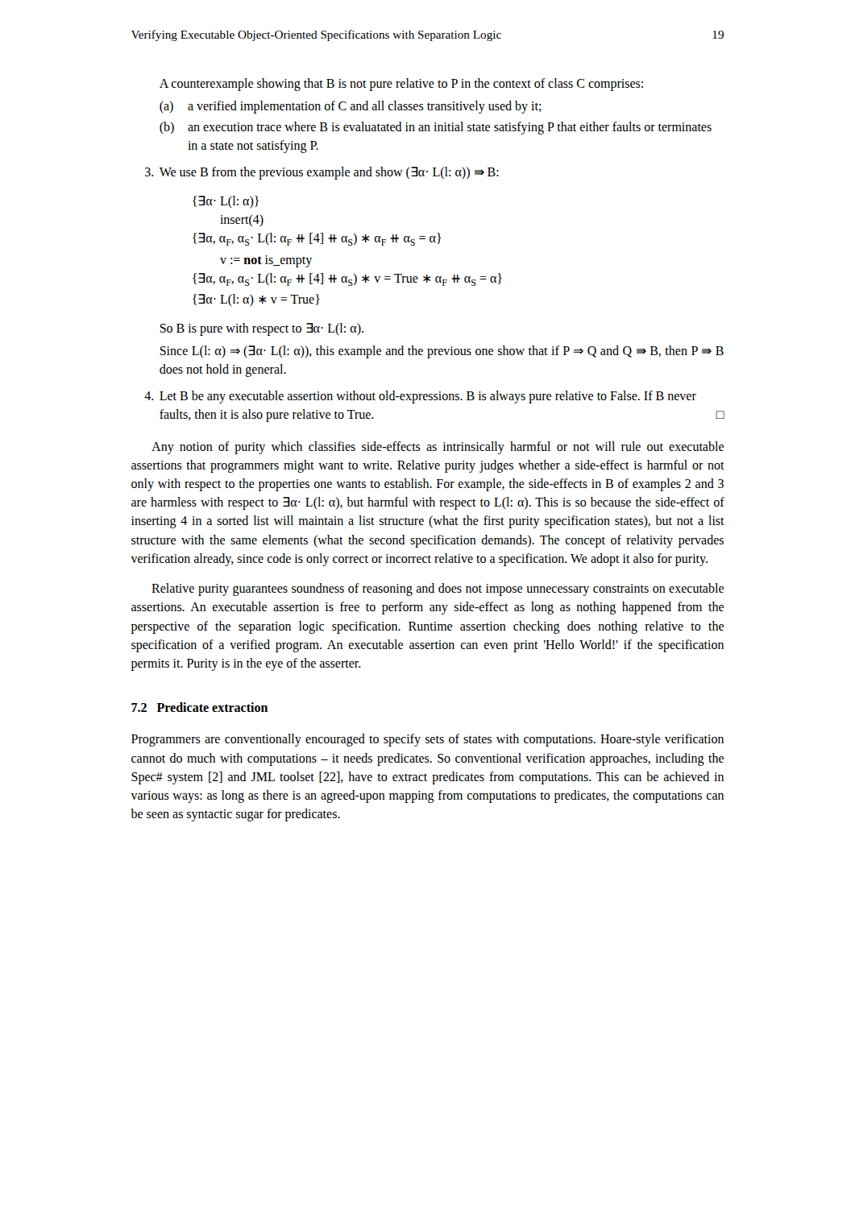Verifying Executable Object-Oriented Specifications with Separation Logic 19
A counterexample showing that B is not pure relative to P in the context of class C comprises:
(a) a verified implementation of C and all classes transitively used by it;
(b) an execution trace where B is evaluatated in an initial state satisfying P that either faults or terminates in a state not satisfying P.
3. We use B from the previous example and show (∃α· L(l: α)) ⇛ B:
{∃α· L(l: α)}
insert(4)
{∃α, αF, αS· L(l: αF ⧺ [4] ⧺ αS) ∗ αF ⧺ αS = α}
v := not is_empty
{∃α, αF, αS· L(l: αF ⧺ [4] ⧺ αS) ∗ v = True ∗ αF ⧺ αS = α}
{∃α· L(l: α) ∗ v = True}
So B is pure with respect to ∃α· L(l: α).
Since L(l: α) ⇒ (∃α· L(l: α)), this example and the previous one show that if P ⇒ Q and Q ⇛ B, then P ⇛ B does not hold in general.
4. Let B be any executable assertion without old-expressions. B is always pure relative to False. If B never faults, then it is also pure relative to True. □
Any notion of purity which classifies side-effects as intrinsically harmful or not will rule out executable assertions that programmers might want to write. Relative purity judges whether a side-effect is harmful or not only with respect to the properties one wants to establish. For example, the side-effects in B of examples 2 and 3 are harmless with respect to ∃α· L(l: α), but harmful with respect to L(l: α). This is so because the side-effect of inserting 4 in a sorted list will maintain a list structure (what the first purity specification states), but not a list structure with the same elements (what the second specification demands). The concept of relativity pervades verification already, since code is only correct or incorrect relative to a specification. We adopt it also for purity.
Relative purity guarantees soundness of reasoning and does not impose unnecessary constraints on executable assertions. An executable assertion is free to perform any side-effect as long as nothing happened from the perspective of the separation logic specification. Runtime assertion checking does nothing relative to the specification of a verified program. An executable assertion can even print 'Hello World!' if the specification permits it. Purity is in the eye of the asserter.
7.2 Predicate extraction
Programmers are conventionally encouraged to specify sets of states with computations. Hoare-style verification cannot do much with computations – it needs predicates. So conventional verification approaches, including the Spec# system [2] and JML toolset [22], have to extract predicates from computations. This can be achieved in various ways: as long as there is an agreed-upon mapping from computations to predicates, the computations can be seen as syntactic sugar for predicates.